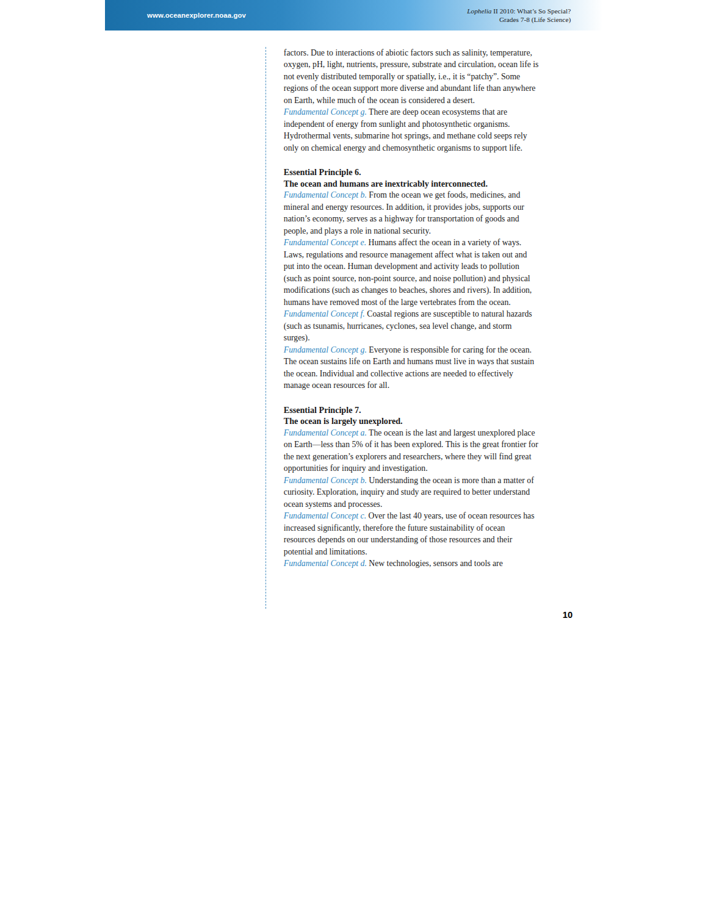www.oceanexplorer.noaa.gov
Lophelia II 2010: What’s So Special?
Grades 7-8 (Life Science)
factors. Due to interactions of abiotic factors such as salinity, temperature, oxygen, pH, light, nutrients, pressure, substrate and circulation, ocean life is not evenly distributed temporally or spatially, i.e., it is “patchy”. Some regions of the ocean support more diverse and abundant life than anywhere on Earth, while much of the ocean is considered a desert.
Fundamental Concept g. There are deep ocean ecosystems that are independent of energy from sunlight and photosynthetic organisms. Hydrothermal vents, submarine hot springs, and methane cold seeps rely only on chemical energy and chemosynthetic organisms to support life.
Essential Principle 6. The ocean and humans are inextricably interconnected.
Fundamental Concept b. From the ocean we get foods, medicines, and mineral and energy resources. In addition, it provides jobs, supports our nation’s economy, serves as a highway for transportation of goods and people, and plays a role in national security.
Fundamental Concept e. Humans affect the ocean in a variety of ways. Laws, regulations and resource management affect what is taken out and put into the ocean. Human development and activity leads to pollution (such as point source, non-point source, and noise pollution) and physical modifications (such as changes to beaches, shores and rivers). In addition, humans have removed most of the large vertebrates from the ocean.
Fundamental Concept f. Coastal regions are susceptible to natural hazards (such as tsunamis, hurricanes, cyclones, sea level change, and storm surges).
Fundamental Concept g. Everyone is responsible for caring for the ocean. The ocean sustains life on Earth and humans must live in ways that sustain the ocean. Individual and collective actions are needed to effectively manage ocean resources for all.
Essential Principle 7. The ocean is largely unexplored.
Fundamental Concept a. The ocean is the last and largest unexplored place on Earth—less than 5% of it has been explored. This is the great frontier for the next generation’s explorers and researchers, where they will find great opportunities for inquiry and investigation.
Fundamental Concept b. Understanding the ocean is more than a matter of curiosity. Exploration, inquiry and study are required to better understand ocean systems and processes.
Fundamental Concept c. Over the last 40 years, use of ocean resources has increased significantly, therefore the future sustainability of ocean resources depends on our understanding of those resources and their potential and limitations.
Fundamental Concept d. New technologies, sensors and tools are
10